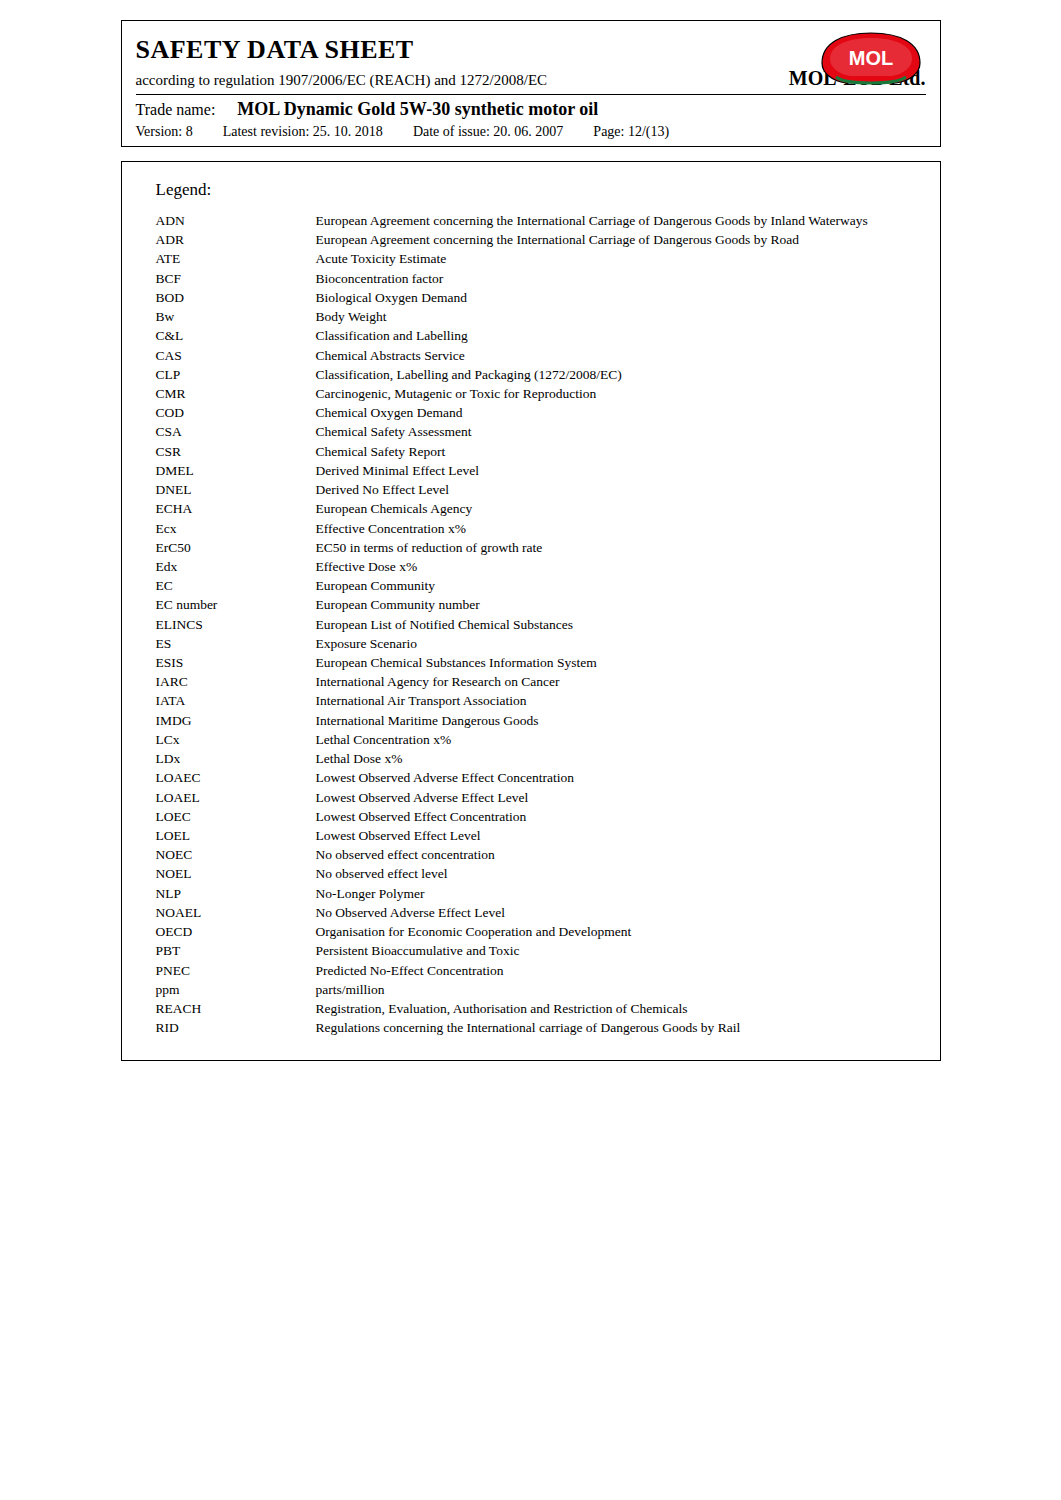MOL
SAFETY DATA SHEET
according to regulation 1907/2006/EC (REACH) and 1272/2008/EC MOL-LUB Ltd.
Trade name: MOL Dynamic Gold 5W-30 synthetic motor oil
Version: 8 Latest revision: 25. 10. 2018 Date of issue: 20. 06. 2007 Page: 12/(13)
Legend:
| ADN | European Agreement concerning the International Carriage of Dangerous Goods by Inland Waterways |
| ADR | European Agreement concerning the International Carriage of Dangerous Goods by Road |
| ATE | Acute Toxicity Estimate |
| BCF | Bioconcentration factor |
| BOD | Biological Oxygen Demand |
| Bw | Body Weight |
| C&L | Classification and Labelling |
| CAS | Chemical Abstracts Service |
| CLP | Classification, Labelling and Packaging (1272/2008/EC) |
| CMR | Carcinogenic, Mutagenic or Toxic for Reproduction |
| COD | Chemical Oxygen Demand |
| CSA | Chemical Safety Assessment |
| CSR | Chemical Safety Report |
| DMEL | Derived Minimal Effect Level |
| DNEL | Derived No Effect Level |
| ECHA | European Chemicals Agency |
| Ecx | Effective Concentration x% |
| ErC50 | EC50 in terms of reduction of growth rate |
| Edx | Effective Dose x% |
| EC | European Community |
| EC number | European Community number |
| ELINCS | European List of Notified Chemical Substances |
| ES | Exposure Scenario |
| ESIS | European Chemical Substances Information System |
| IARC | International Agency for Research on Cancer |
| IATA | International Air Transport Association |
| IMDG | International Maritime Dangerous Goods |
| LCx | Lethal Concentration x% |
| LDx | Lethal Dose x% |
| LOAEC | Lowest Observed Adverse Effect Concentration |
| LOAEL | Lowest Observed Adverse Effect Level |
| LOEC | Lowest Observed Effect Concentration |
| LOEL | Lowest Observed Effect Level |
| NOEC | No observed effect concentration |
| NOEL | No observed effect level |
| NLP | No-Longer Polymer |
| NOAEL | No Observed Adverse Effect Level |
| OECD | Organisation for Economic Cooperation and Development |
| PBT | Persistent Bioaccumulative and Toxic |
| PNEC | Predicted No-Effect Concentration |
| ppm | parts/million |
| REACH | Registration, Evaluation, Authorisation and Restriction of Chemicals |
| RID | Regulations concerning the International carriage of Dangerous Goods by Rail |